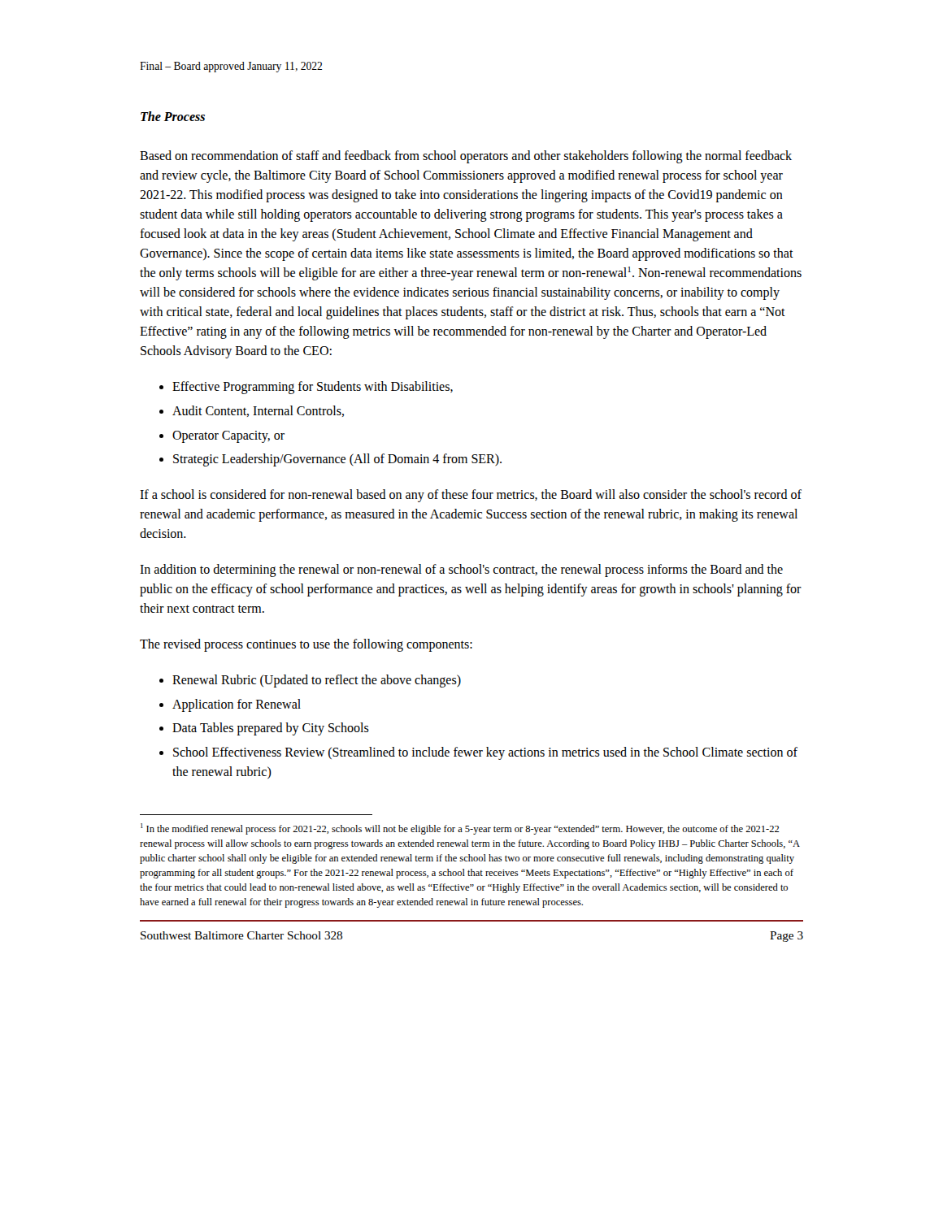Final – Board approved January 11, 2022
The Process
Based on recommendation of staff and feedback from school operators and other stakeholders following the normal feedback and review cycle, the Baltimore City Board of School Commissioners approved a modified renewal process for school year 2021-22. This modified process was designed to take into considerations the lingering impacts of the Covid19 pandemic on student data while still holding operators accountable to delivering strong programs for students. This year's process takes a focused look at data in the key areas (Student Achievement, School Climate and Effective Financial Management and Governance). Since the scope of certain data items like state assessments is limited, the Board approved modifications so that the only terms schools will be eligible for are either a three-year renewal term or non-renewal1. Non-renewal recommendations will be considered for schools where the evidence indicates serious financial sustainability concerns, or inability to comply with critical state, federal and local guidelines that places students, staff or the district at risk. Thus, schools that earn a “Not Effective” rating in any of the following metrics will be recommended for non-renewal by the Charter and Operator-Led Schools Advisory Board to the CEO:
Effective Programming for Students with Disabilities,
Audit Content, Internal Controls,
Operator Capacity, or
Strategic Leadership/Governance (All of Domain 4 from SER).
If a school is considered for non-renewal based on any of these four metrics, the Board will also consider the school's record of renewal and academic performance, as measured in the Academic Success section of the renewal rubric, in making its renewal decision.
In addition to determining the renewal or non-renewal of a school's contract, the renewal process informs the Board and the public on the efficacy of school performance and practices, as well as helping identify areas for growth in schools' planning for their next contract term.
The revised process continues to use the following components:
Renewal Rubric (Updated to reflect the above changes)
Application for Renewal
Data Tables prepared by City Schools
School Effectiveness Review (Streamlined to include fewer key actions in metrics used in the School Climate section of the renewal rubric)
1 In the modified renewal process for 2021-22, schools will not be eligible for a 5-year term or 8-year “extended” term. However, the outcome of the 2021-22 renewal process will allow schools to earn progress towards an extended renewal term in the future. According to Board Policy IHBJ – Public Charter Schools, “A public charter school shall only be eligible for an extended renewal term if the school has two or more consecutive full renewals, including demonstrating quality programming for all student groups.” For the 2021-22 renewal process, a school that receives “Meets Expectations”, “Effective” or “Highly Effective” in each of the four metrics that could lead to non-renewal listed above, as well as “Effective” or “Highly Effective” in the overall Academics section, will be considered to have earned a full renewal for their progress towards an 8-year extended renewal in future renewal processes.
Southwest Baltimore Charter School 328 Page 3